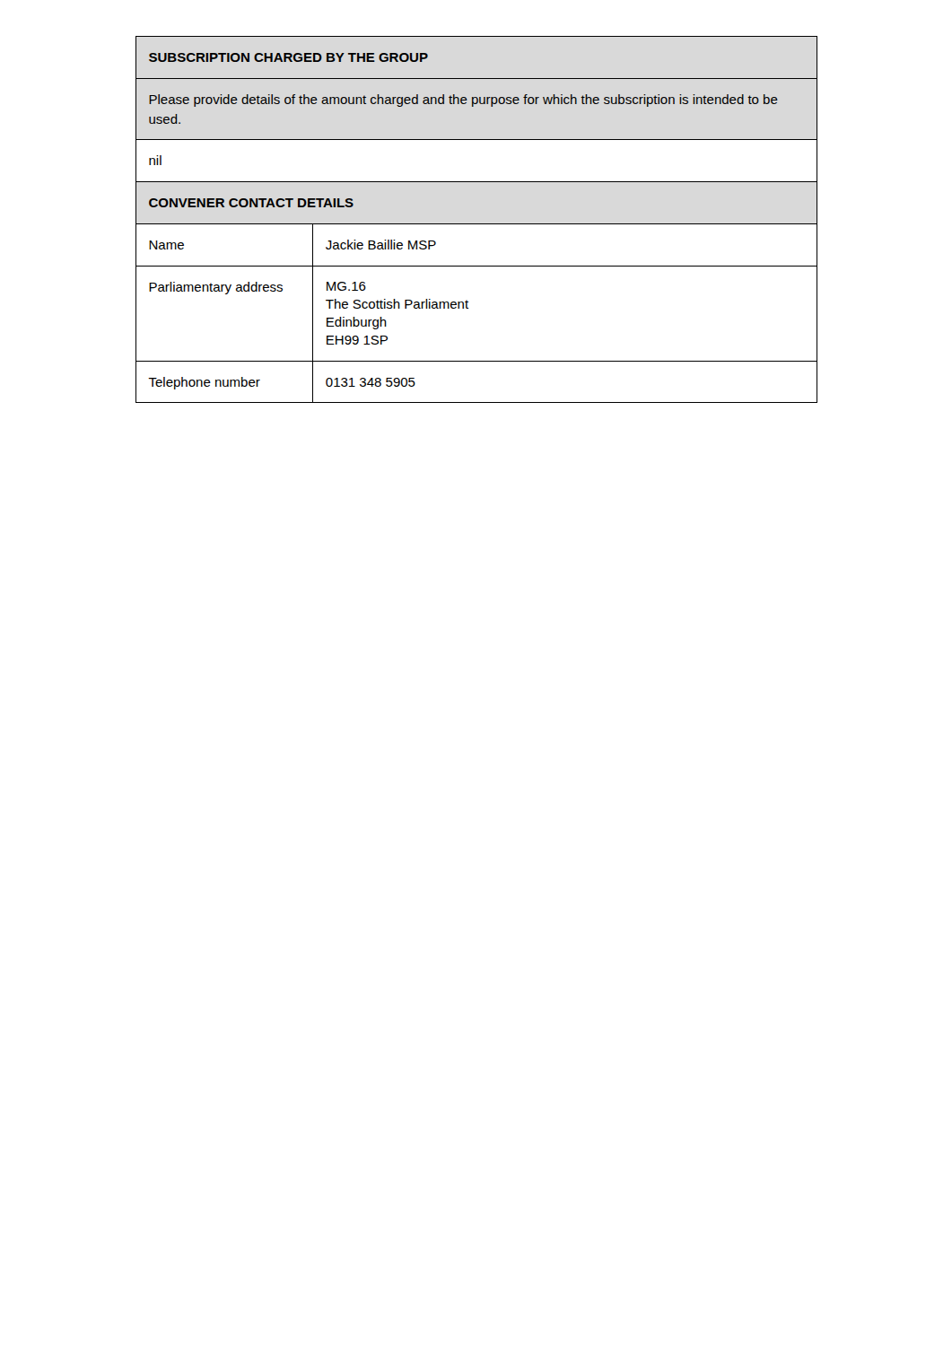| SUBSCRIPTION CHARGED BY THE GROUP |
| Please provide details of the amount charged and the purpose for which the subscription is intended to be used. |
| nil |
| CONVENER CONTACT DETAILS |
| Name | Jackie Baillie MSP |
| Parliamentary address | MG.16 The Scottish Parliament Edinburgh EH99 1SP |
| Telephone number | 0131 348 5905 |